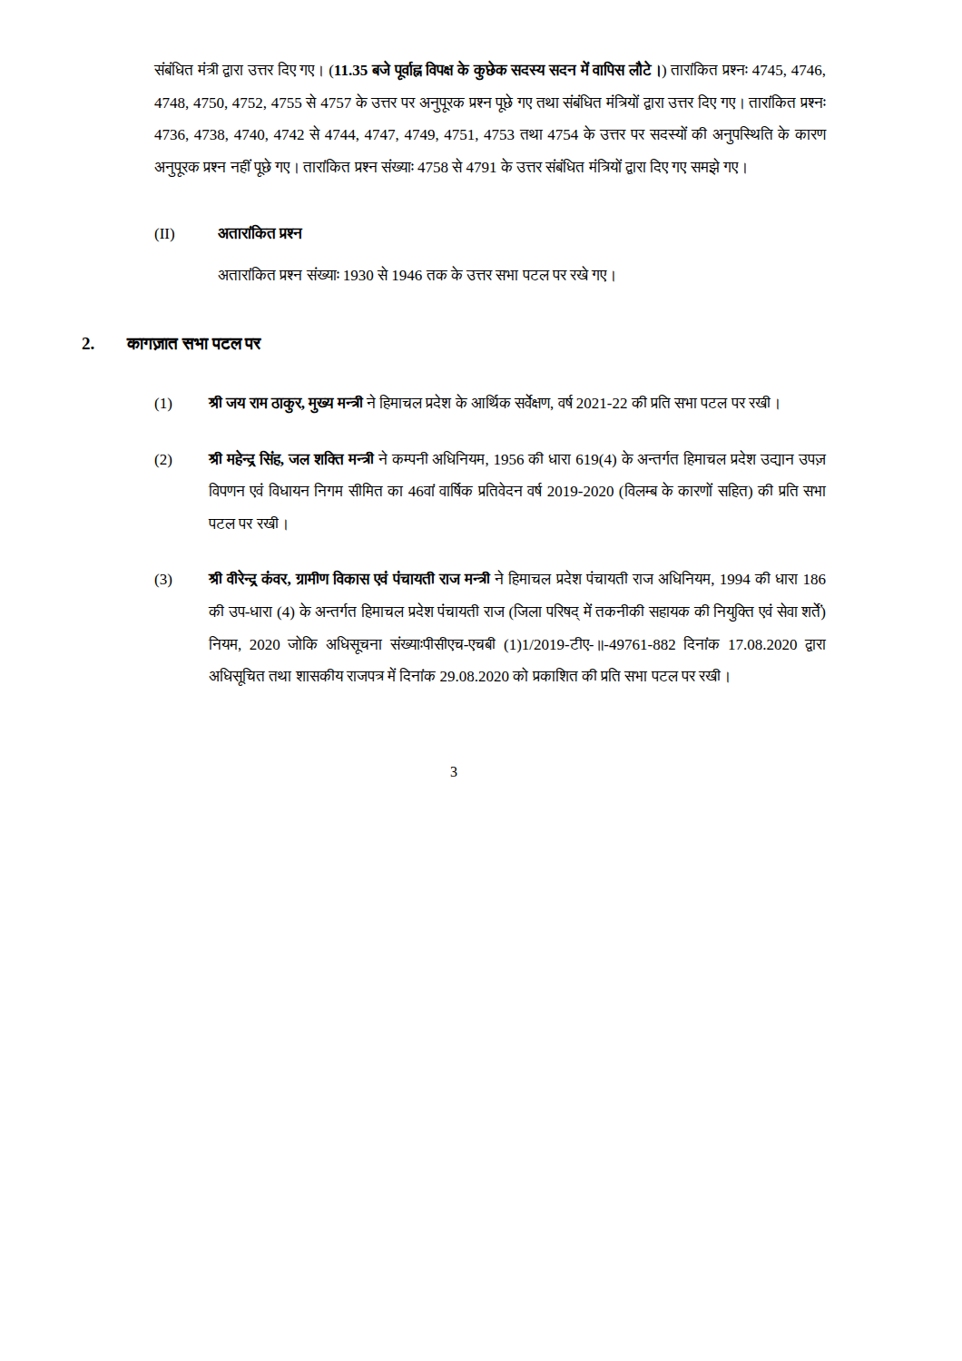संबंधित मंत्री द्वारा उत्तर दिए गए। (11.35 बजे पूर्वाह्न विपक्ष के कुछेक सदस्य सदन में वापिस लौटे।) तारांकित प्रश्नः 4745, 4746, 4748, 4750, 4752, 4755 से 4757 के उत्तर पर अनुपूरक प्रश्न पूछे गए तथा संबंधित मंत्रियों द्वारा उत्तर दिए गए। तारांकित प्रश्नः 4736, 4738, 4740, 4742 से 4744, 4747, 4749, 4751, 4753 तथा 4754 के उत्तर पर सदस्यों की अनुपस्थिति के कारण अनुपूरक प्रश्न नहीं पूछे गए। तारांकित प्रश्न संख्याः 4758 से 4791 के उत्तर संबंधित मंत्रियों द्वारा दिए गए समझे गए।
(II) अतारांकित प्रश्न
अतारांकित प्रश्न संख्याः 1930 से 1946 तक के उत्तर सभा पटल पर रखे गए।
2. कागज़ात सभा पटल पर
(1) श्री जय राम ठाकुर, मुख्य मन्त्री ने हिमाचल प्रदेश के आर्थिक सर्वेक्षण, वर्ष 2021-22 की प्रति सभा पटल पर रखी।
(2) श्री महेन्द्र सिंह, जल शक्ति मन्त्री ने कम्पनी अधिनियम, 1956 की धारा 619(4) के अन्तर्गत हिमाचल प्रदेश उद्यान उपज़ विपणन एवं विधायन निगम सीमित का 46वां वार्षिक प्रतिवेदन वर्ष 2019-2020 (विलम्ब के कारणों सहित) की प्रति सभा पटल पर रखी।
(3) श्री वीरेन्द्र कंवर, ग्रामीण विकास एवं पंचायती राज मन्त्री ने हिमाचल प्रदेश पंचायती राज अधिनियम, 1994 की धारा 186 की उप-धारा (4) के अन्तर्गत हिमाचल प्रदेश पंचायती राज (जिला परिषद् में तकनीकी सहायक की नियुक्ति एवं सेवा शर्तें) नियम, 2020 जोकि अधिसूचना संख्याःपीसीएच-एचबी (1)1/2019-टीए-॥-49761-882 दिनांक 17.08.2020 द्वारा अधिसूचित तथा शासकीय राजपत्र में दिनांक 29.08.2020 को प्रकाशित की प्रति सभा पटल पर रखी।
3